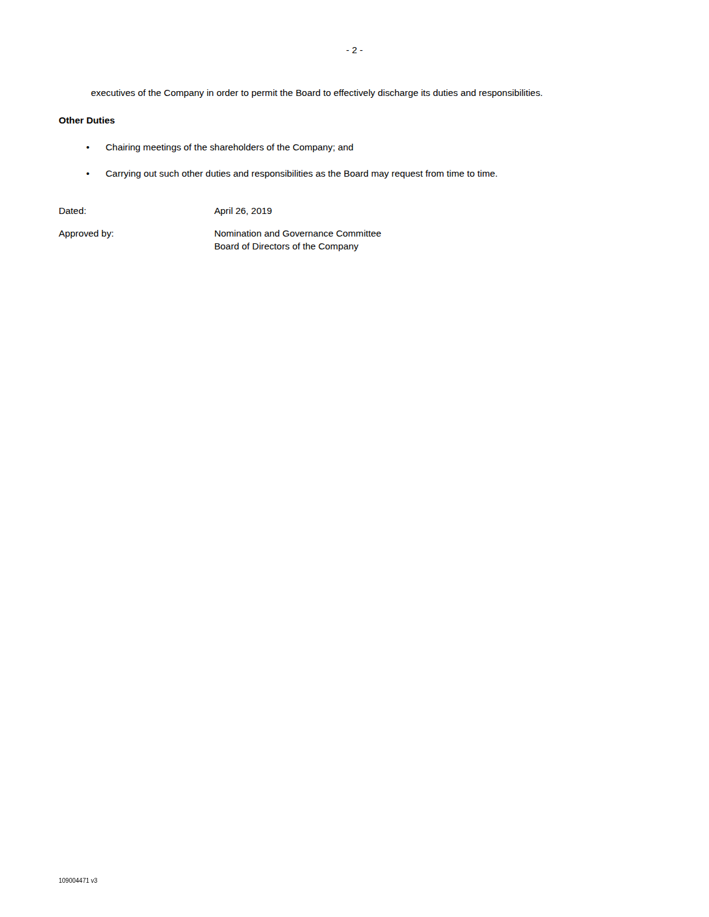- 2 -
executives of the Company in order to permit the Board to effectively discharge its duties and responsibilities.
Other Duties
Chairing meetings of the shareholders of the Company; and
Carrying out such other duties and responsibilities as the Board may request from time to time.
| Dated: | April 26, 2019 |
| Approved by: | Nomination and Governance Committee Board of Directors of the Company |
109004471 v3